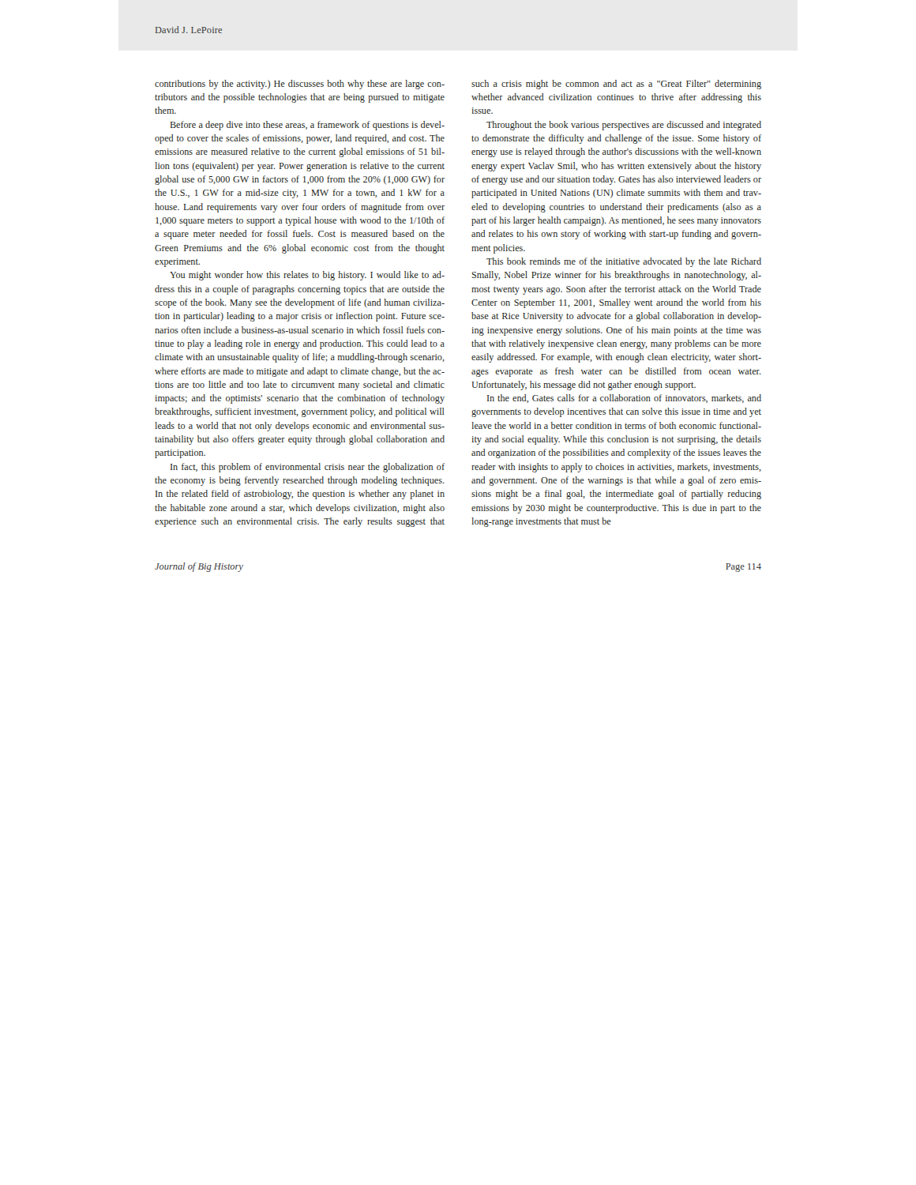David J. LePoire
contributions by the activity.) He discusses both why these are large contributors and the possible technologies that are being pursued to mitigate them.
Before a deep dive into these areas, a framework of questions is developed to cover the scales of emissions, power, land required, and cost. The emissions are measured relative to the current global emissions of 51 billion tons (equivalent) per year. Power generation is relative to the current global use of 5,000 GW in factors of 1,000 from the 20% (1,000 GW) for the U.S., 1 GW for a mid-size city, 1 MW for a town, and 1 kW for a house. Land requirements vary over four orders of magnitude from over 1,000 square meters to support a typical house with wood to the 1/10th of a square meter needed for fossil fuels. Cost is measured based on the Green Premiums and the 6% global economic cost from the thought experiment.
You might wonder how this relates to big history. I would like to address this in a couple of paragraphs concerning topics that are outside the scope of the book. Many see the development of life (and human civilization in particular) leading to a major crisis or inflection point. Future scenarios often include a business-as-usual scenario in which fossil fuels continue to play a leading role in energy and production. This could lead to a climate with an unsustainable quality of life; a muddling-through scenario, where efforts are made to mitigate and adapt to climate change, but the actions are too little and too late to circumvent many societal and climatic impacts; and the optimists' scenario that the combination of technology breakthroughs, sufficient investment, government policy, and political will leads to a world that not only develops economic and environmental sustainability but also offers greater equity through global collaboration and participation.
In fact, this problem of environmental crisis near the globalization of the economy is being fervently researched through modeling techniques. In the related field of astrobiology, the question is whether any planet in the habitable zone around a star, which develops civilization, might also experience such an environmental crisis. The early results suggest that such a crisis might be common and act as a "Great Filter" determining whether advanced civilization continues to thrive after addressing this issue.
Throughout the book various perspectives are discussed and integrated to demonstrate the difficulty and challenge of the issue. Some history of energy use is relayed through the author's discussions with the well-known energy expert Vaclav Smil, who has written extensively about the history of energy use and our situation today. Gates has also interviewed leaders or participated in United Nations (UN) climate summits with them and traveled to developing countries to understand their predicaments (also as a part of his larger health campaign). As mentioned, he sees many innovators and relates to his own story of working with start-up funding and government policies.
This book reminds me of the initiative advocated by the late Richard Smally, Nobel Prize winner for his breakthroughs in nanotechnology, almost twenty years ago. Soon after the terrorist attack on the World Trade Center on September 11, 2001, Smalley went around the world from his base at Rice University to advocate for a global collaboration in developing inexpensive energy solutions. One of his main points at the time was that with relatively inexpensive clean energy, many problems can be more easily addressed. For example, with enough clean electricity, water shortages evaporate as fresh water can be distilled from ocean water. Unfortunately, his message did not gather enough support.
In the end, Gates calls for a collaboration of innovators, markets, and governments to develop incentives that can solve this issue in time and yet leave the world in a better condition in terms of both economic functionality and social equality. While this conclusion is not surprising, the details and organization of the possibilities and complexity of the issues leaves the reader with insights to apply to choices in activities, markets, investments, and government. One of the warnings is that while a goal of zero emissions might be a final goal, the intermediate goal of partially reducing emissions by 2030 might be counterproductive. This is due in part to the long-range investments that must be
Journal of Big History
Page 114